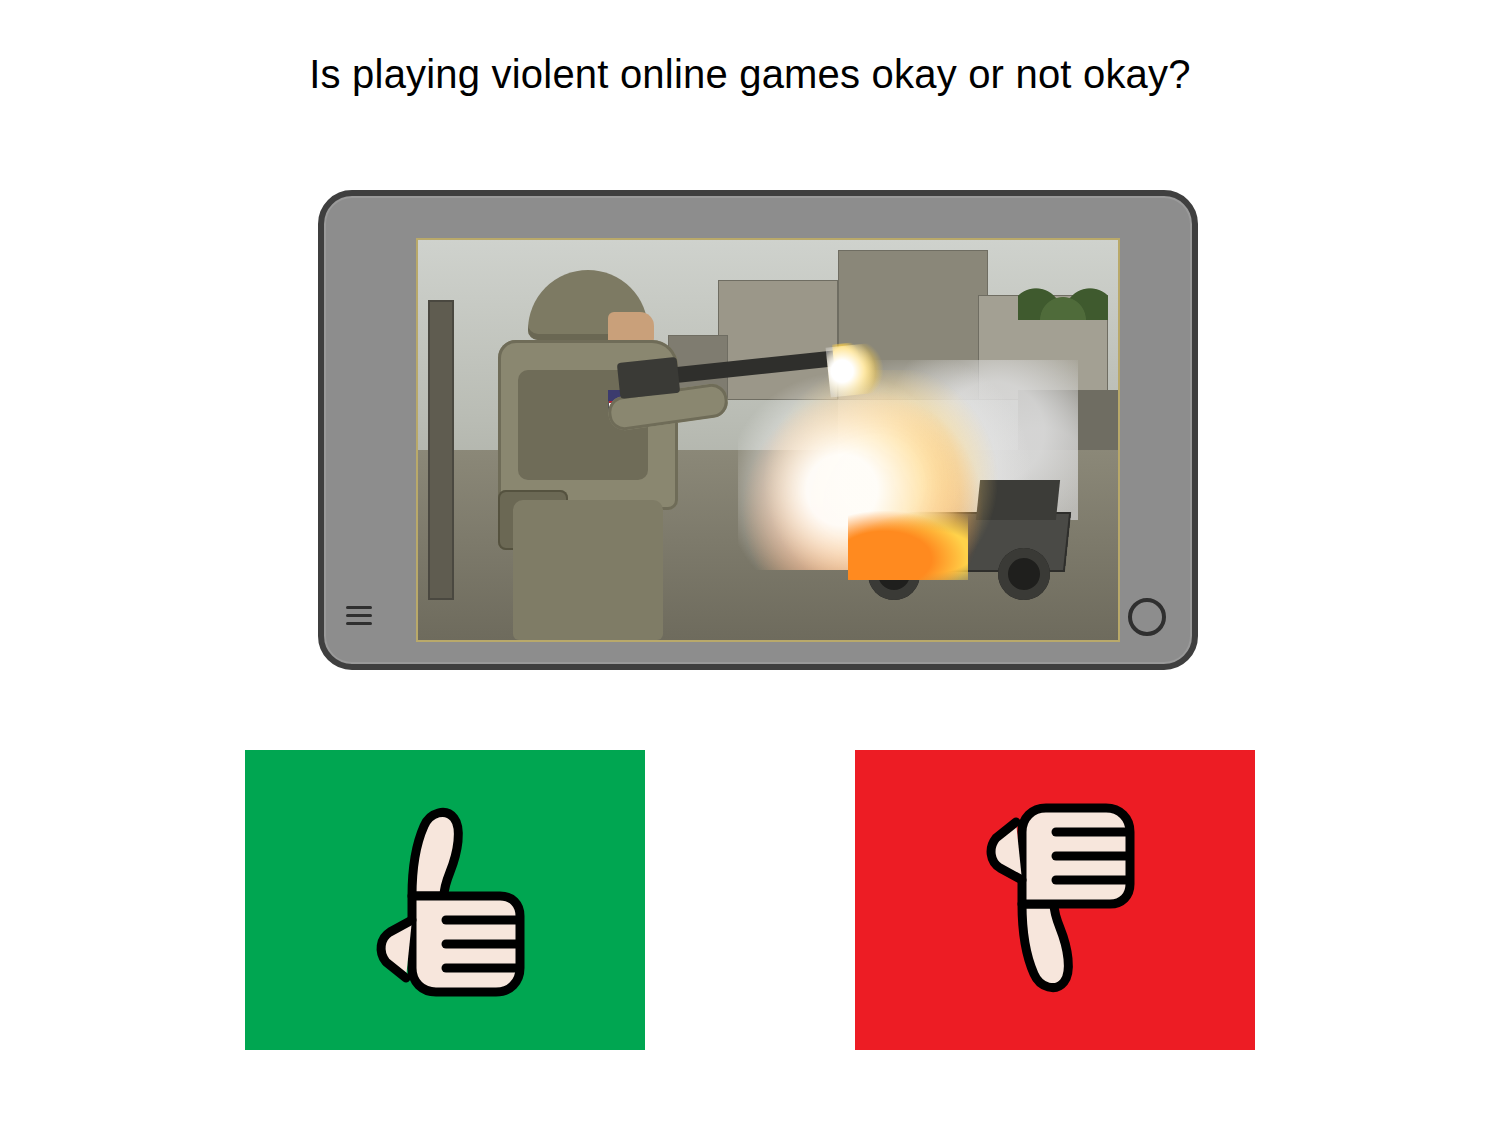Is playing violent online games okay or not okay?